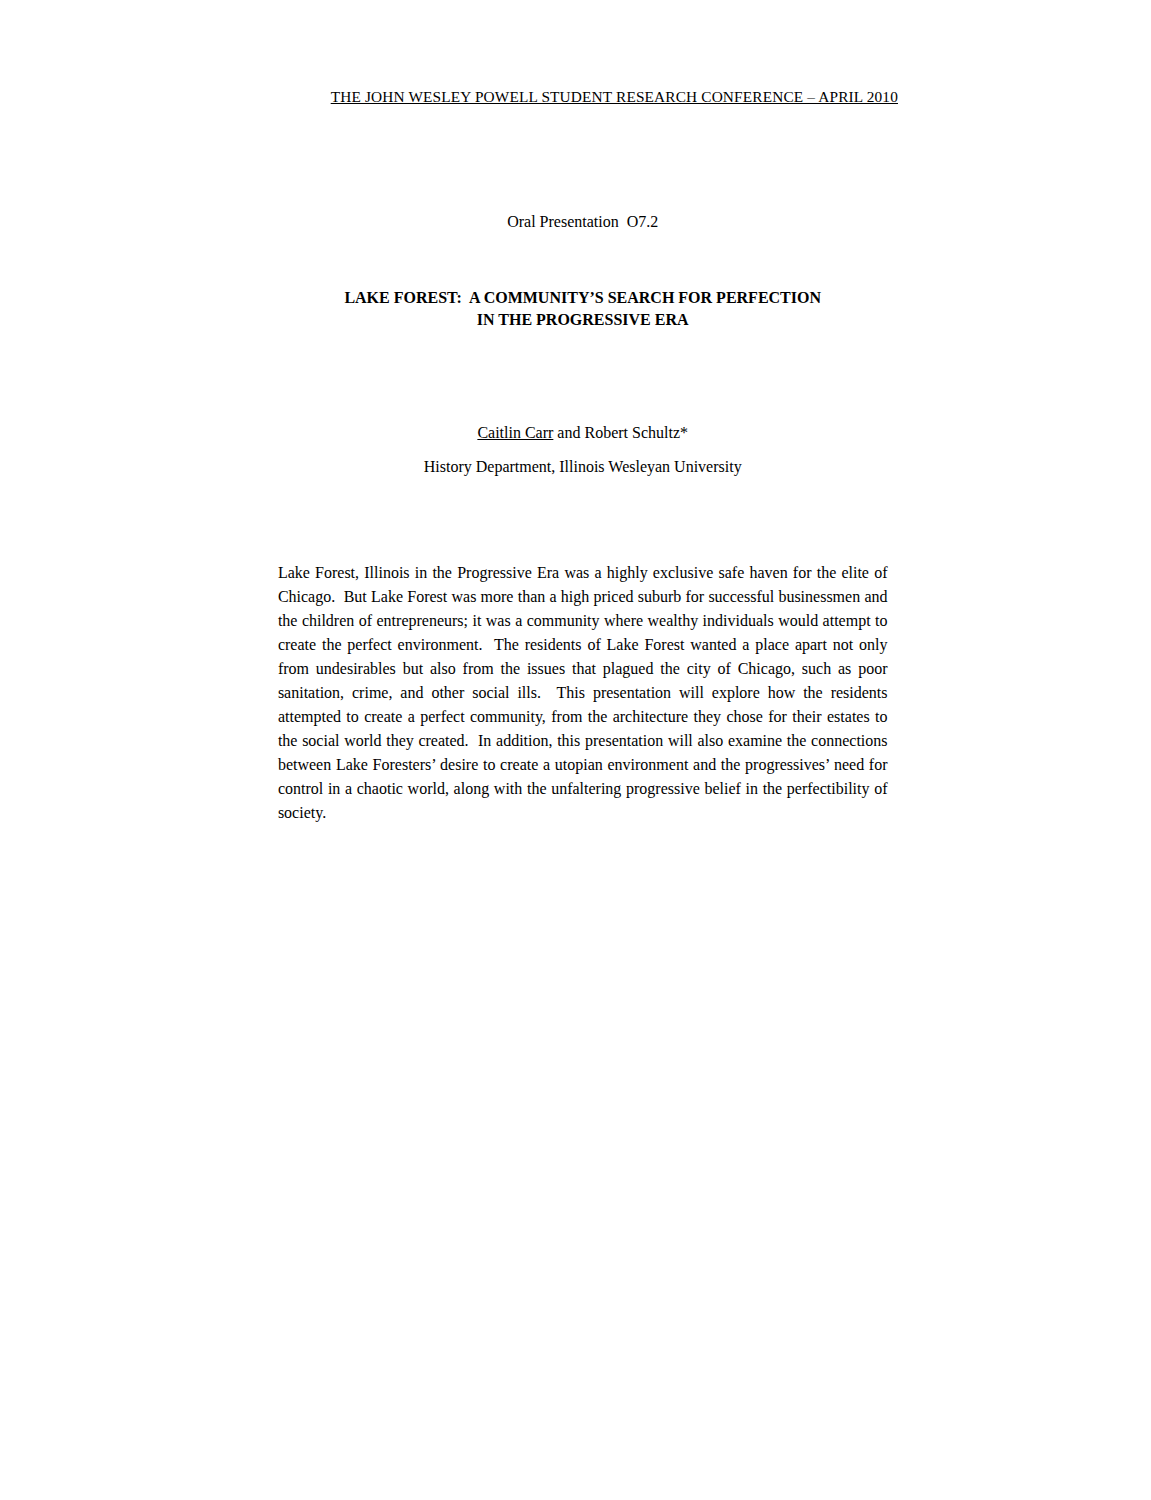THE JOHN WESLEY POWELL STUDENT RESEARCH CONFERENCE – APRIL 2010
Oral Presentation O7.2
Lake Forest: A Community’s Search for Perfection
in the Progressive Era
Caitlin Carr and Robert Schultz*
History Department, Illinois Wesleyan University
Lake Forest, Illinois in the Progressive Era was a highly exclusive safe haven for the elite of Chicago. But Lake Forest was more than a high priced suburb for successful businessmen and the children of entrepreneurs; it was a community where wealthy individuals would attempt to create the perfect environment. The residents of Lake Forest wanted a place apart not only from undesirables but also from the issues that plagued the city of Chicago, such as poor sanitation, crime, and other social ills. This presentation will explore how the residents attempted to create a perfect community, from the architecture they chose for their estates to the social world they created. In addition, this presentation will also examine the connections between Lake Foresters’ desire to create a utopian environment and the progressives’ need for control in a chaotic world, along with the unfaltering progressive belief in the perfectibility of society.